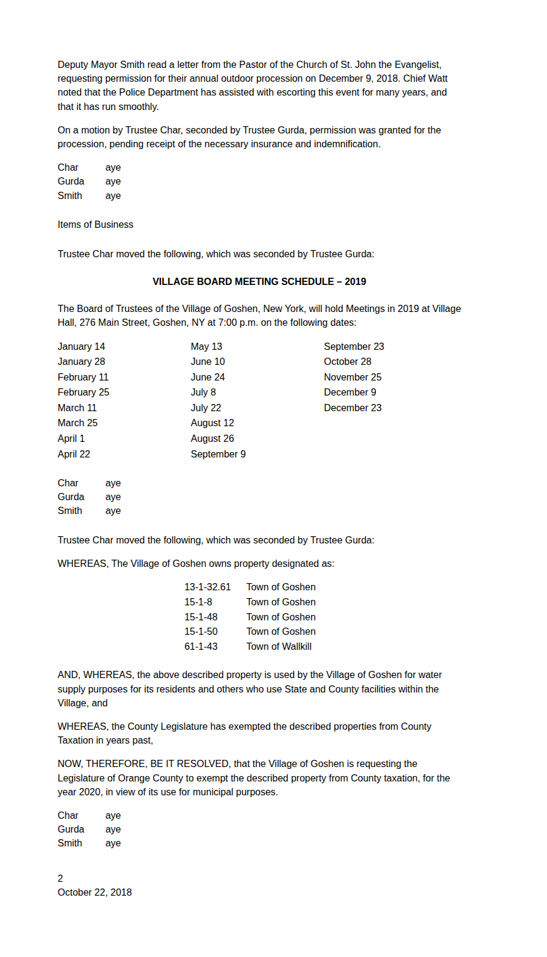Deputy Mayor Smith read a letter from the Pastor of the Church of St. John the Evangelist, requesting permission for their annual outdoor procession on December 9, 2018. Chief Watt noted that the Police Department has assisted with escorting this event for many years, and that it has run smoothly.
On a motion by Trustee Char, seconded by Trustee Gurda, permission was granted for the procession, pending receipt of the necessary insurance and indemnification.
| Char | aye |
| Gurda | aye |
| Smith | aye |
Items of Business
Trustee Char moved the following, which was seconded by Trustee Gurda:
VILLAGE BOARD MEETING SCHEDULE – 2019
The Board of Trustees of the Village of Goshen, New York, will hold Meetings in 2019 at Village Hall, 276 Main Street, Goshen, NY at 7:00 p.m. on the following dates:
| January 14 | May 13 | September 23 |
| January 28 | June 10 | October 28 |
| February 11 | June 24 | November 25 |
| February 25 | July 8 | December 9 |
| March 11 | July 22 | December 23 |
| March 25 | August 12 | |
| April 1 | August 26 | |
| April 22 | September 9 | |
| Char | aye |
| Gurda | aye |
| Smith | aye |
Trustee Char moved the following, which was seconded by Trustee Gurda:
WHEREAS, The Village of Goshen owns property designated as:
| 13-1-32.61 | Town of Goshen |
| 15-1-8 | Town of Goshen |
| 15-1-48 | Town of Goshen |
| 15-1-50 | Town of Goshen |
| 61-1-43 | Town of Wallkill |
AND, WHEREAS, the above described property is used by the Village of Goshen for water supply purposes for its residents and others who use State and County facilities within the Village, and
WHEREAS, the County Legislature has exempted the described properties from County Taxation in years past,
NOW, THEREFORE, BE IT RESOLVED, that the Village of Goshen is requesting the Legislature of Orange County to exempt the described property from County taxation, for the year 2020, in view of its use for municipal purposes.
| Char | aye |
| Gurda | aye |
| Smith | aye |
2
October 22, 2018